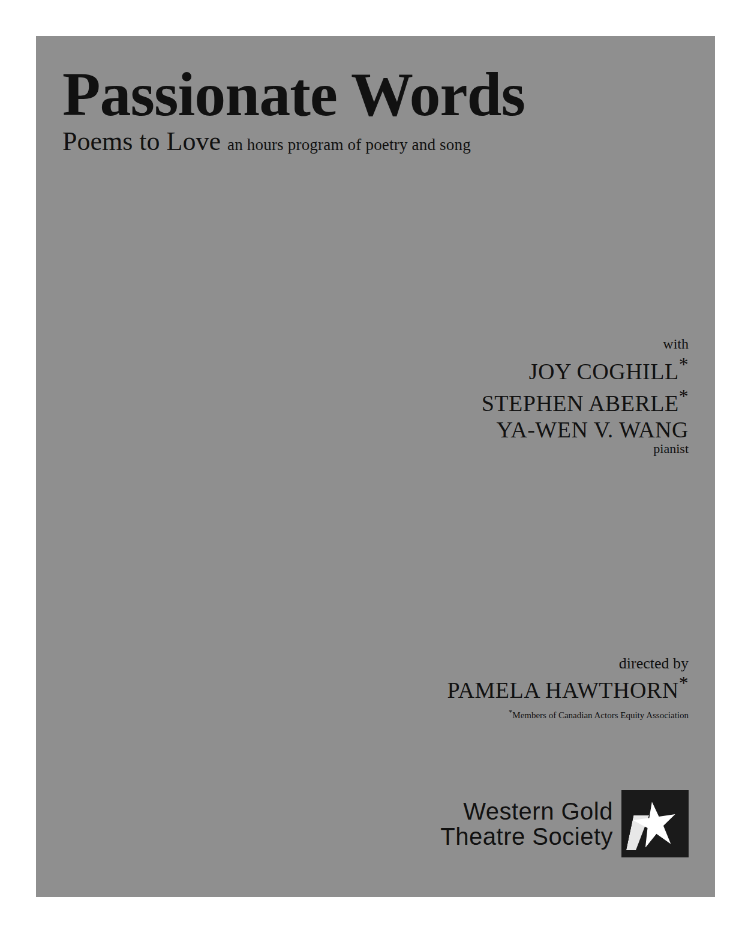Passionate Words
Poems to Love an hours program of poetry and song
with
Joy Coghill*
Stephen Aberle*
Ya-Wen V. Wang pianist
directed by
Pamela Hawthorn*
*Members of Canadian Actors Equity Association
Western Gold
Theatre Society